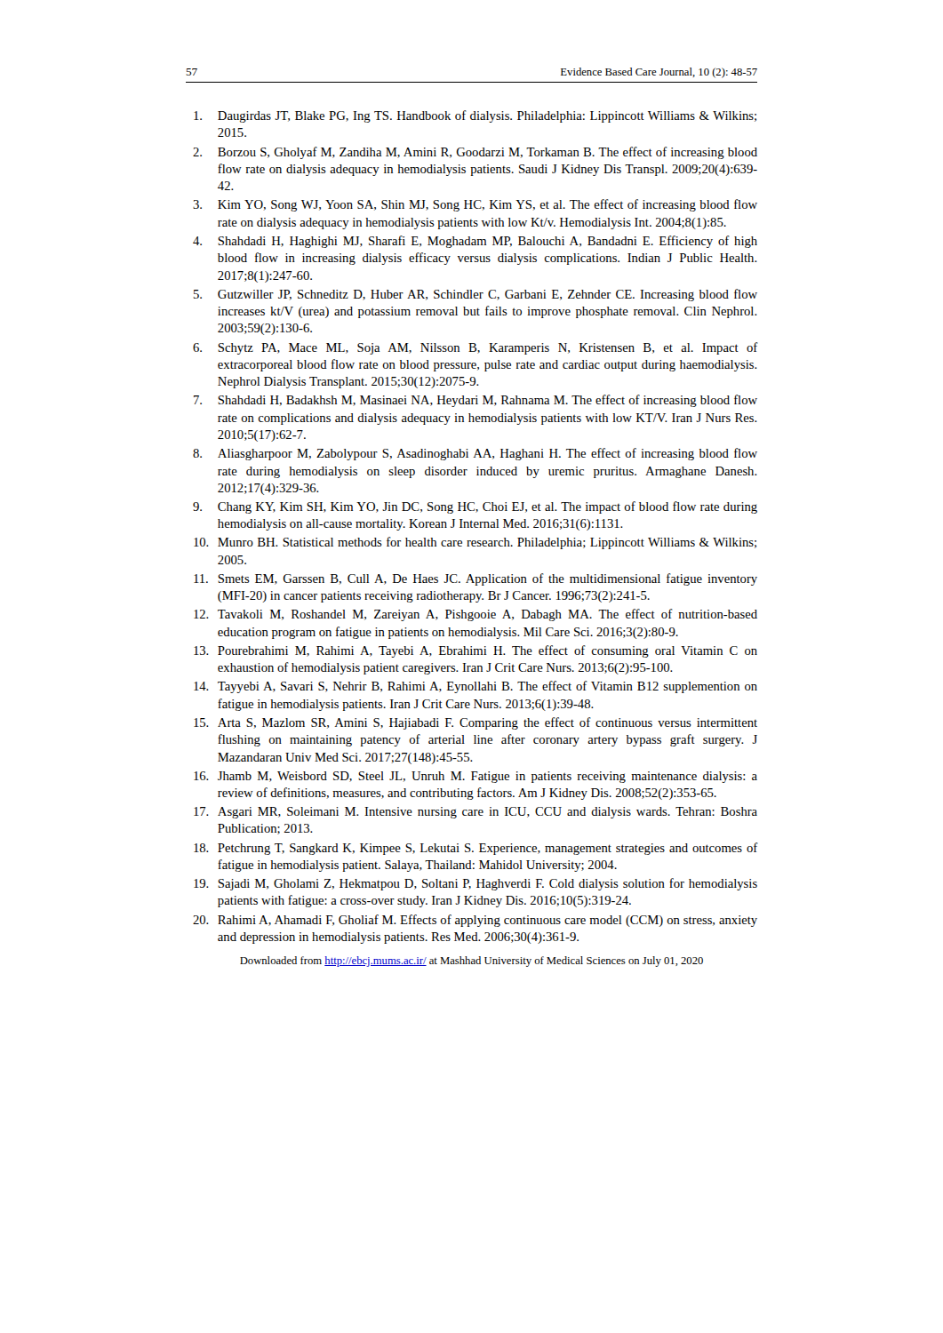57 Evidence Based Care Journal, 10 (2): 48-57
Daugirdas JT, Blake PG, Ing TS. Handbook of dialysis. Philadelphia: Lippincott Williams & Wilkins; 2015.
Borzou S, Gholyaf M, Zandiha M, Amini R, Goodarzi M, Torkaman B. The effect of increasing blood flow rate on dialysis adequacy in hemodialysis patients. Saudi J Kidney Dis Transpl. 2009;20(4):639-42.
Kim YO, Song WJ, Yoon SA, Shin MJ, Song HC, Kim YS, et al. The effect of increasing blood flow rate on dialysis adequacy in hemodialysis patients with low Kt/v. Hemodialysis Int. 2004;8(1):85.
Shahdadi H, Haghighi MJ, Sharafi E, Moghadam MP, Balouchi A, Bandadni E. Efficiency of high blood flow in increasing dialysis efficacy versus dialysis complications. Indian J Public Health. 2017;8(1):247-60.
Gutzwiller JP, Schneditz D, Huber AR, Schindler C, Garbani E, Zehnder CE. Increasing blood flow increases kt/V (urea) and potassium removal but fails to improve phosphate removal. Clin Nephrol. 2003;59(2):130-6.
Schytz PA, Mace ML, Soja AM, Nilsson B, Karamperis N, Kristensen B, et al. Impact of extracorporeal blood flow rate on blood pressure, pulse rate and cardiac output during haemodialysis. Nephrol Dialysis Transplant. 2015;30(12):2075-9.
Shahdadi H, Badakhsh M, Masinaei NA, Heydari M, Rahnama M. The effect of increasing blood flow rate on complications and dialysis adequacy in hemodialysis patients with low KT/V. Iran J Nurs Res. 2010;5(17):62-7.
Aliasgharpoor M, Zabolypour S, Asadinoghabi AA, Haghani H. The effect of increasing blood flow rate during hemodialysis on sleep disorder induced by uremic pruritus. Armaghane Danesh. 2012;17(4):329-36.
Chang KY, Kim SH, Kim YO, Jin DC, Song HC, Choi EJ, et al. The impact of blood flow rate during hemodialysis on all-cause mortality. Korean J Internal Med. 2016;31(6):1131.
Munro BH. Statistical methods for health care research. Philadelphia; Lippincott Williams & Wilkins; 2005.
Smets EM, Garssen B, Cull A, De Haes JC. Application of the multidimensional fatigue inventory (MFI-20) in cancer patients receiving radiotherapy. Br J Cancer. 1996;73(2):241-5.
Tavakoli M, Roshandel M, Zareiyan A, Pishgooie A, Dabagh MA. The effect of nutrition-based education program on fatigue in patients on hemodialysis. Mil Care Sci. 2016;3(2):80-9.
Pourebrahimi M, Rahimi A, Tayebi A, Ebrahimi H. The effect of consuming oral Vitamin C on exhaustion of hemodialysis patient caregivers. Iran J Crit Care Nurs. 2013;6(2):95-100.
Tayyebi A, Savari S, Nehrir B, Rahimi A, Eynollahi B. The effect of Vitamin B12 supplemention on fatigue in hemodialysis patients. Iran J Crit Care Nurs. 2013;6(1):39-48.
Arta S, Mazlom SR, Amini S, Hajiabadi F. Comparing the effect of continuous versus intermittent flushing on maintaining patency of arterial line after coronary artery bypass graft surgery. J Mazandaran Univ Med Sci. 2017;27(148):45-55.
Jhamb M, Weisbord SD, Steel JL, Unruh M. Fatigue in patients receiving maintenance dialysis: a review of definitions, measures, and contributing factors. Am J Kidney Dis. 2008;52(2):353-65.
Asgari MR, Soleimani M. Intensive nursing care in ICU, CCU and dialysis wards. Tehran: Boshra Publication; 2013.
Petchrung T, Sangkard K, Kimpee S, Lekutai S. Experience, management strategies and outcomes of fatigue in hemodialysis patient. Salaya, Thailand: Mahidol University; 2004.
Sajadi M, Gholami Z, Hekmatpou D, Soltani P, Haghverdi F. Cold dialysis solution for hemodialysis patients with fatigue: a cross-over study. Iran J Kidney Dis. 2016;10(5):319-24.
Rahimi A, Ahamadi F, Gholiaf M. Effects of applying continuous care model (CCM) on stress, anxiety and depression in hemodialysis patients. Res Med. 2006;30(4):361-9.
Downloaded from http://ebcj.mums.ac.ir/ at Mashhad University of Medical Sciences on July 01, 2020